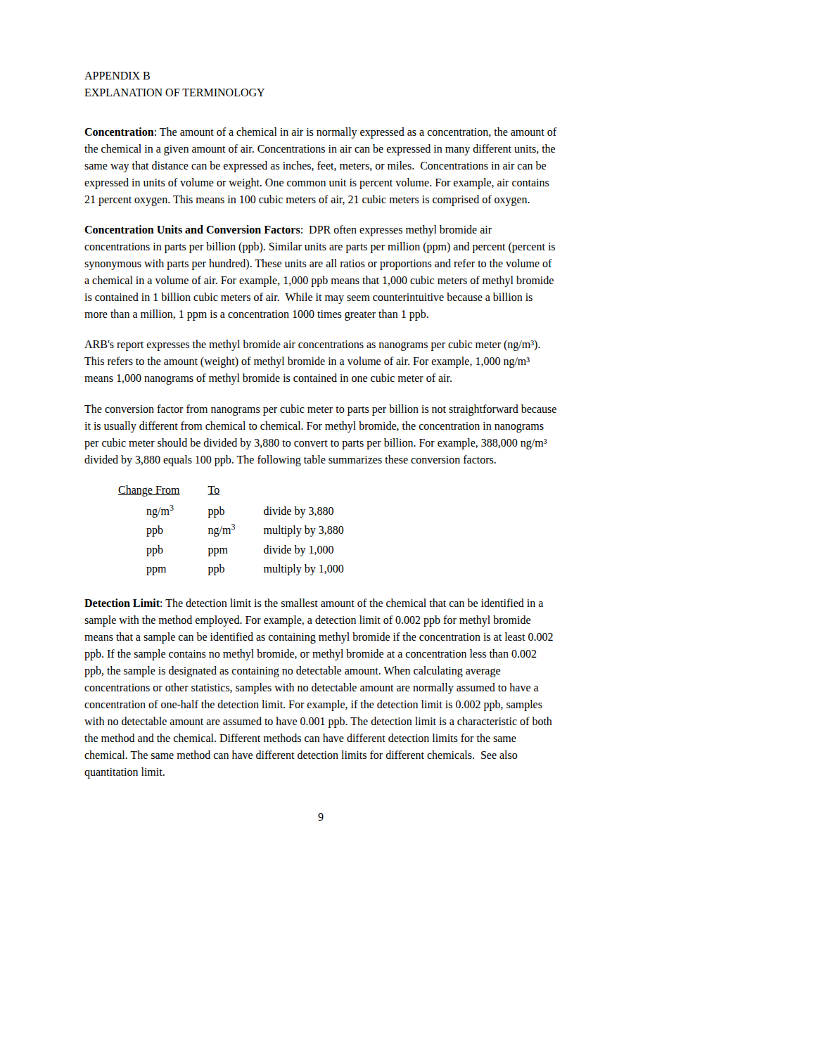APPENDIX B
EXPLANATION OF TERMINOLOGY
Concentration: The amount of a chemical in air is normally expressed as a concentration, the amount of the chemical in a given amount of air. Concentrations in air can be expressed in many different units, the same way that distance can be expressed as inches, feet, meters, or miles. Concentrations in air can be expressed in units of volume or weight. One common unit is percent volume. For example, air contains 21 percent oxygen. This means in 100 cubic meters of air, 21 cubic meters is comprised of oxygen.
Concentration Units and Conversion Factors: DPR often expresses methyl bromide air concentrations in parts per billion (ppb). Similar units are parts per million (ppm) and percent (percent is synonymous with parts per hundred). These units are all ratios or proportions and refer to the volume of a chemical in a volume of air. For example, 1,000 ppb means that 1,000 cubic meters of methyl bromide is contained in 1 billion cubic meters of air. While it may seem counterintuitive because a billion is more than a million, 1 ppm is a concentration 1000 times greater than 1 ppb.
ARB's report expresses the methyl bromide air concentrations as nanograms per cubic meter (ng/m³). This refers to the amount (weight) of methyl bromide in a volume of air. For example, 1,000 ng/m³ means 1,000 nanograms of methyl bromide is contained in one cubic meter of air.
The conversion factor from nanograms per cubic meter to parts per billion is not straightforward because it is usually different from chemical to chemical. For methyl bromide, the concentration in nanograms per cubic meter should be divided by 3,880 to convert to parts per billion. For example, 388,000 ng/m³ divided by 3,880 equals 100 ppb. The following table summarizes these conversion factors.
| Change From | To | |
| --- | --- | --- |
| ng/m 3 | ppb | divide by 3,880 |
| ppb | ng/m 3 | multiply by 3,880 |
| ppb | ppm | divide by 1,000 |
| ppm | ppb | multiply by 1,000 |
Detection Limit: The detection limit is the smallest amount of the chemical that can be identified in a sample with the method employed. For example, a detection limit of 0.002 ppb for methyl bromide means that a sample can be identified as containing methyl bromide if the concentration is at least 0.002 ppb. If the sample contains no methyl bromide, or methyl bromide at a concentration less than 0.002 ppb, the sample is designated as containing no detectable amount. When calculating average concentrations or other statistics, samples with no detectable amount are normally assumed to have a concentration of one-half the detection limit. For example, if the detection limit is 0.002 ppb, samples with no detectable amount are assumed to have 0.001 ppb. The detection limit is a characteristic of both the method and the chemical. Different methods can have different detection limits for the same chemical. The same method can have different detection limits for different chemicals. See also quantitation limit.
9